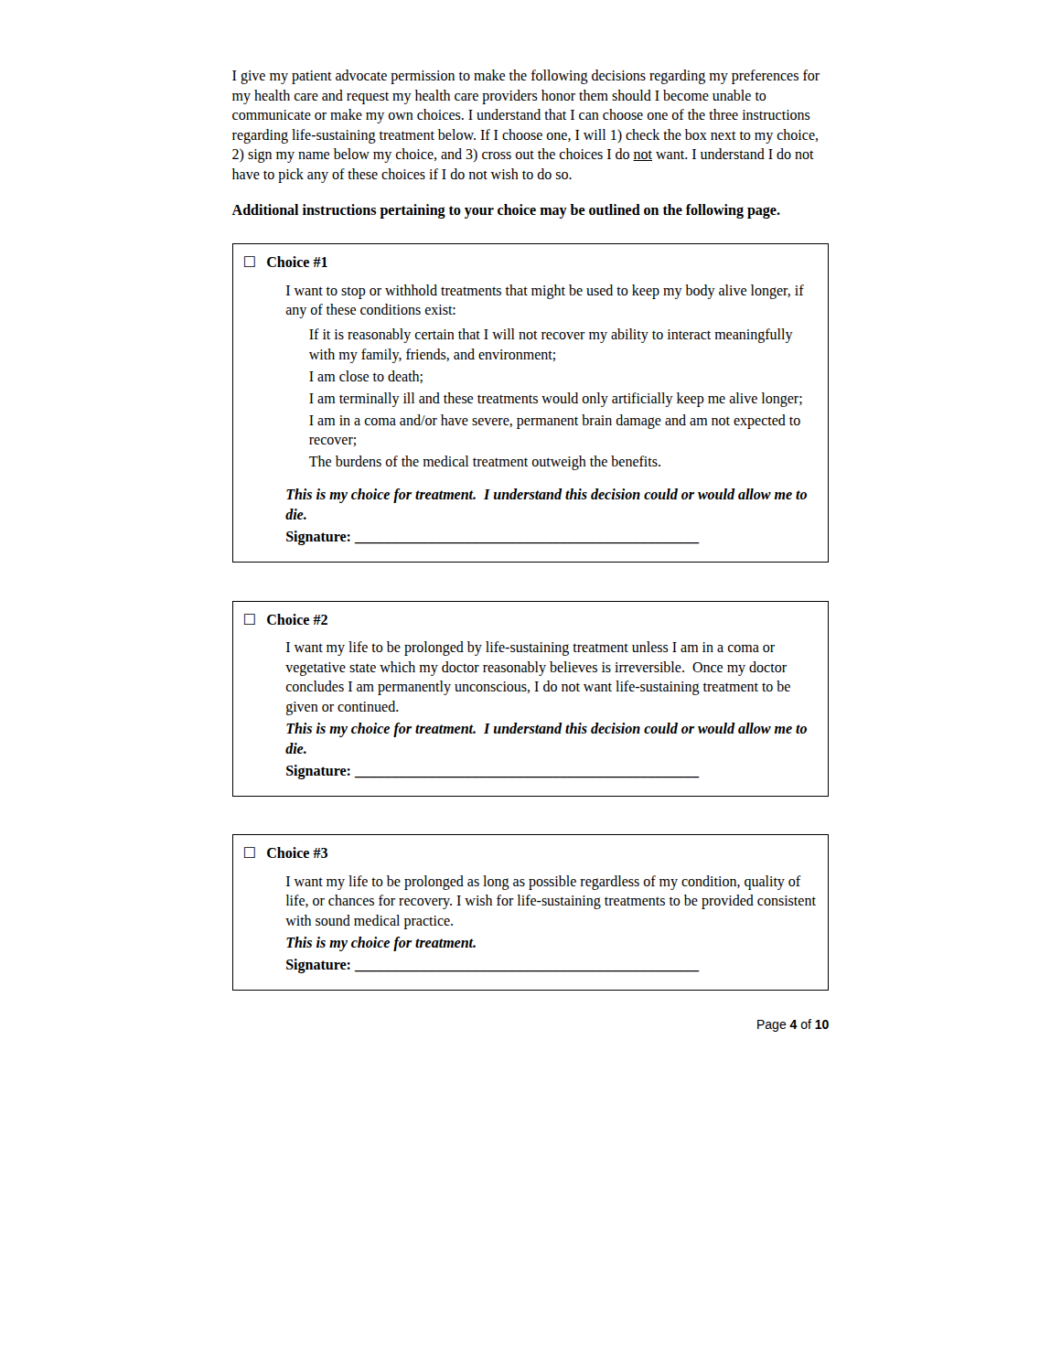I give my patient advocate permission to make the following decisions regarding my preferences for my health care and request my health care providers honor them should I become unable to communicate or make my own choices. I understand that I can choose one of the three instructions regarding life-sustaining treatment below. If I choose one, I will 1) check the box next to my choice, 2) sign my name below my choice, and 3) cross out the choices I do not want. I understand I do not have to pick any of these choices if I do not wish to do so.
Additional instructions pertaining to your choice may be outlined on the following page.
☐ Choice #1
I want to stop or withhold treatments that might be used to keep my body alive longer, if any of these conditions exist:
If it is reasonably certain that I will not recover my ability to interact meaningfully with my family, friends, and environment;
I am close to death;
I am terminally ill and these treatments would only artificially keep me alive longer;
I am in a coma and/or have severe, permanent brain damage and am not expected to recover;
The burdens of the medical treatment outweigh the benefits.
This is my choice for treatment. I understand this decision could or would allow me to die.
Signature: _______________________________________________
☐ Choice #2
I want my life to be prolonged by life-sustaining treatment unless I am in a coma or vegetative state which my doctor reasonably believes is irreversible. Once my doctor concludes I am permanently unconscious, I do not want life-sustaining treatment to be given or continued.
This is my choice for treatment. I understand this decision could or would allow me to die.
Signature: _______________________________________________
☐ Choice #3
I want my life to be prolonged as long as possible regardless of my condition, quality of life, or chances for recovery. I wish for life-sustaining treatments to be provided consistent with sound medical practice.
This is my choice for treatment.
Signature: _______________________________________________
Page 4 of 10